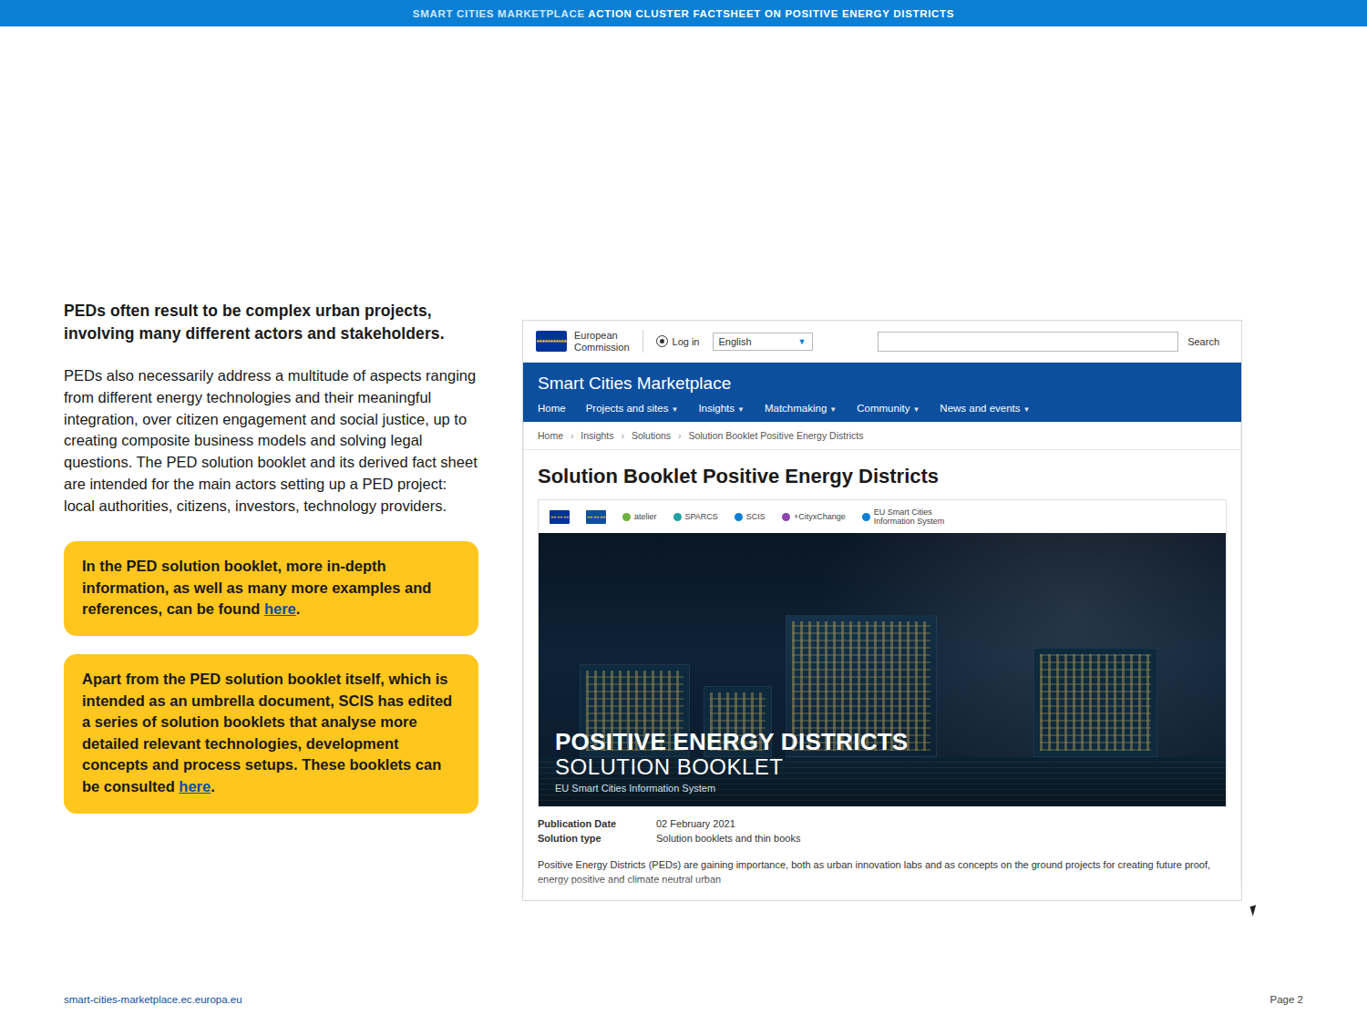Smart Cities Marketplace Action Cluster Factsheet on Positive Energy Districts
PEDs often result to be complex urban projects, involving many different actors and stakeholders.
PEDs also necessarily address a multitude of aspects ranging from different energy technologies and their meaningful integration, over citizen engagement and social justice, up to creating composite business models and solving legal questions. The PED solution booklet and its derived fact sheet are intended for the main actors setting up a PED project: local authorities, citizens, investors, technology providers.
In the PED solution booklet, more in-depth information, as well as many more examples and references, can be found here.
Apart from the PED solution booklet itself, which is intended as an umbrella document, SCIS has edited a series of solution booklets that analyse more detailed relevant technologies, development concepts and process setups. These booklets can be consulted here.
European
Commission
Log in
English▼
Search
Smart Cities Marketplace
Home Projects and sites▼ Insights▼ Matchmaking▼ Community▼ News and events▼
Home › Insights › Solutions › Solution Booklet Positive Energy Districts
Solution Booklet Positive Energy Districts
atelier SPARCS SCIS +CityxChange EU Smart Cities
Information System
POSITIVE ENERGY DISTRICTS
SOLUTION BOOKLET
EU Smart Cities Information System
Publication Date
02 February 2021
Solution type
Solution booklets and thin books
Positive Energy Districts (PEDs) are gaining importance, both as urban innovation labs and as concepts on the ground projects for creating future proof, energy positive and climate neutral urban
smart-cities-marketplace.ec.europa.eu
Page 2